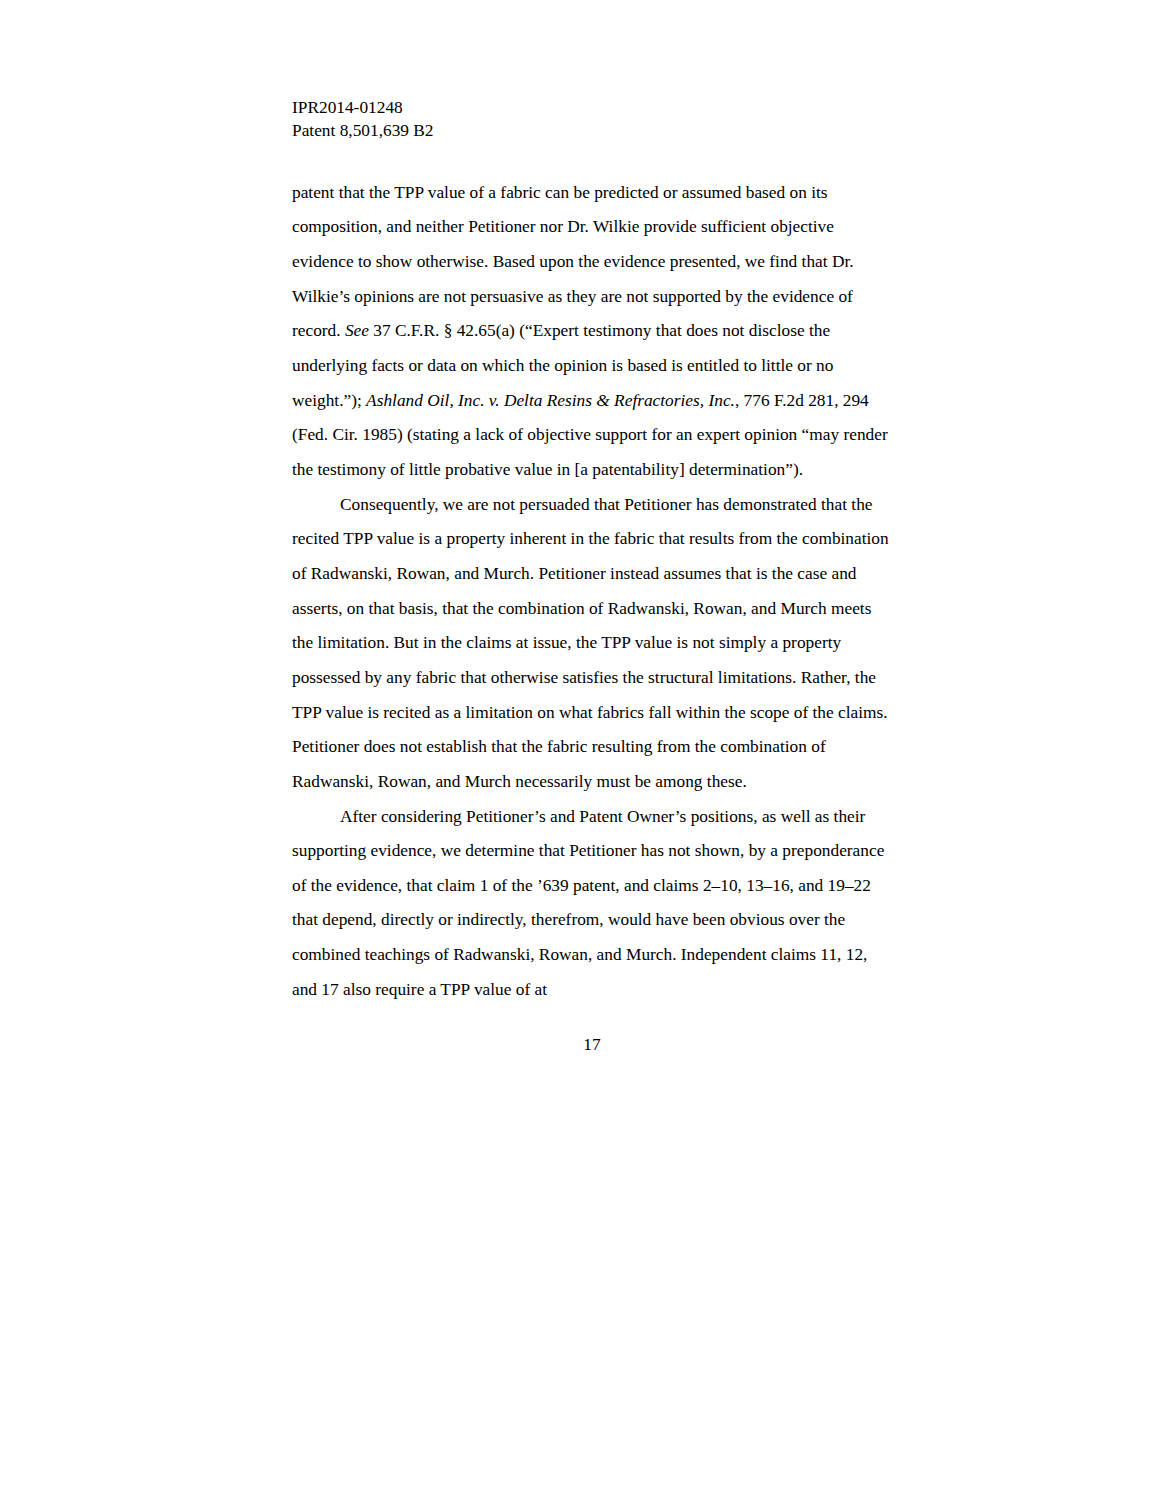IPR2014-01248
Patent 8,501,639 B2
patent that the TPP value of a fabric can be predicted or assumed based on its composition, and neither Petitioner nor Dr. Wilkie provide sufficient objective evidence to show otherwise. Based upon the evidence presented, we find that Dr. Wilkie’s opinions are not persuasive as they are not supported by the evidence of record. See 37 C.F.R. § 42.65(a) (“Expert testimony that does not disclose the underlying facts or data on which the opinion is based is entitled to little or no weight.”); Ashland Oil, Inc. v. Delta Resins & Refractories, Inc., 776 F.2d 281, 294 (Fed. Cir. 1985) (stating a lack of objective support for an expert opinion “may render the testimony of little probative value in [a patentability] determination”).
Consequently, we are not persuaded that Petitioner has demonstrated that the recited TPP value is a property inherent in the fabric that results from the combination of Radwanski, Rowan, and Murch. Petitioner instead assumes that is the case and asserts, on that basis, that the combination of Radwanski, Rowan, and Murch meets the limitation. But in the claims at issue, the TPP value is not simply a property possessed by any fabric that otherwise satisfies the structural limitations. Rather, the TPP value is recited as a limitation on what fabrics fall within the scope of the claims. Petitioner does not establish that the fabric resulting from the combination of Radwanski, Rowan, and Murch necessarily must be among these.
After considering Petitioner’s and Patent Owner’s positions, as well as their supporting evidence, we determine that Petitioner has not shown, by a preponderance of the evidence, that claim 1 of the ’639 patent, and claims 2–10, 13–16, and 19–22 that depend, directly or indirectly, therefrom, would have been obvious over the combined teachings of Radwanski, Rowan, and Murch. Independent claims 11, 12, and 17 also require a TPP value of at
17